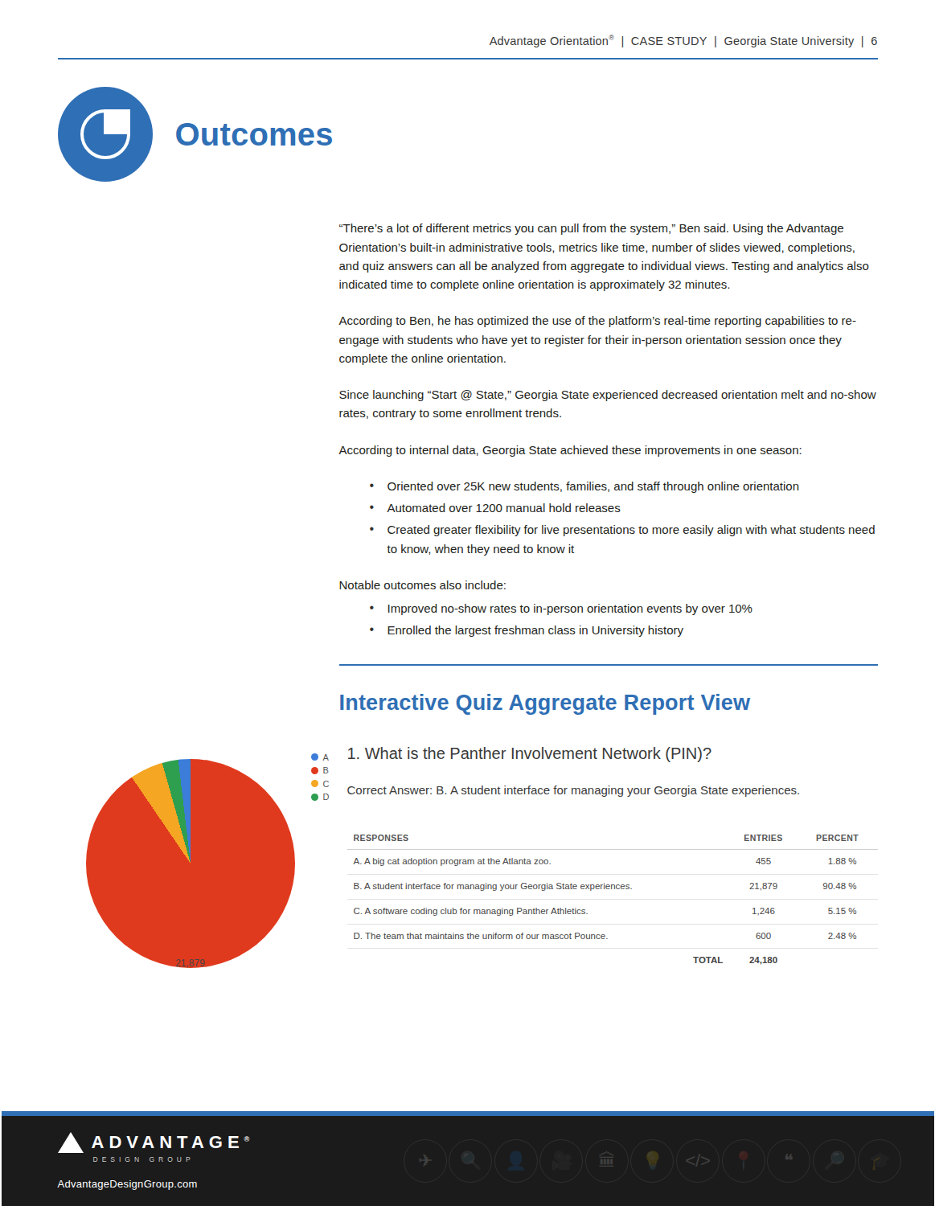Advantage Orientation® | CASE STUDY | Georgia State University | 6
Outcomes
“There’s a lot of different metrics you can pull from the system,” Ben said. Using the Advantage Orientation’s built-in administrative tools, metrics like time, number of slides viewed, completions, and quiz answers can all be analyzed from aggregate to individual views. Testing and analytics also indicated time to complete online orientation is approximately 32 minutes.
According to Ben, he has optimized the use of the platform’s real-time reporting capabilities to re-engage with students who have yet to register for their in-person orientation session once they complete the online orientation.
Since launching “Start @ State,” Georgia State experienced decreased orientation melt and no-show rates, contrary to some enrollment trends.
According to internal data, Georgia State achieved these improvements in one season:
Oriented over 25K new students, families, and staff through online orientation
Automated over 1200 manual hold releases
Created greater flexibility for live presentations to more easily align with what students need to know, when they need to know it
Notable outcomes also include:
Improved no-show rates to in-person orientation events by over 10%
Enrolled the largest freshman class in University history
Interactive Quiz Aggregate Report View
A
B
C
D
21,879
1. What is the Panther Involvement Network (PIN)?
Correct Answer: B. A student interface for managing your Georgia State experiences.
| Responses | Entries | Percent |
| --- | --- | --- |
| A. A big cat adoption program at the Atlanta zoo. | 455 | 1.88 % |
| B. A student interface for managing your Georgia State experiences. | 21,879 | 90.48 % |
| C. A software coding club for managing Panther Athletics. | 1,246 | 5.15 % |
| D. The team that maintains the uniform of our mascot Pounce. | 600 | 2.48 % |
| TOTAL | 24,180 | |
ADVANTAGE®
DESIGN GROUP
AdvantageDesignGroup.com
✈ 🔍 👤 🎥 🏛 💡 </> 📍 ❝ 🔎 🎓